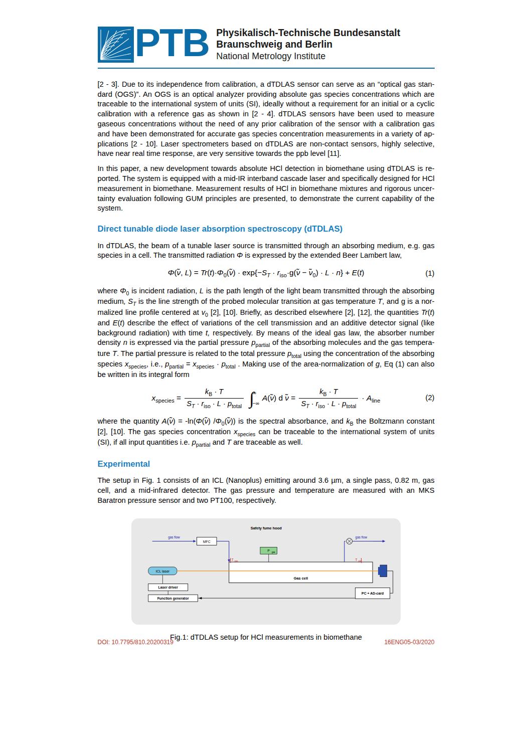PTB
Physikalisch-Technische Bundesanstalt
Braunschweig and Berlin
National Metrology Institute
[2 - 3]. Due to its independence from calibration, a dTDLAS sensor can serve as an “optical gas standard (OGS)”. An OGS is an optical analyzer providing absolute gas species concentrations which are traceable to the international system of units (SI), ideally without a requirement for an initial or a cyclic calibration with a reference gas as shown in [2 - 4]. dTDLAS sensors have been used to measure gaseous concentrations without the need of any prior calibration of the sensor with a calibration gas and have been demonstrated for accurate gas species concentration measurements in a variety of applications [2 - 10]. Laser spectrometers based on dTDLAS are non-contact sensors, highly selective, have near real time response, are very sensitive towards the ppb level [11].
In this paper, a new development towards absolute HCl detection in biomethane using dTDLAS is reported. The system is equipped with a mid-IR interband cascade laser and specifically designed for HCl measurement in biomethane. Measurement results of HCl in biomethane mixtures and rigorous uncertainty evaluation following GUM principles are presented, to demonstrate the current capability of the system.
Direct tunable diode laser absorption spectroscopy (dTDLAS)
In dTDLAS, the beam of a tunable laser source is transmitted through an absorbing medium, e.g. gas species in a cell. The transmitted radiation Φ is expressed by the extended Beer Lambert law,
Φ(ν̃, L) = Tr(t)·Φ0(ν̃) · exp{−ST · riso·g(ν̃ − ν̃0) · L · n} + E(t)
(1)
where Φ0 is incident radiation, L is the path length of the light beam transmitted through the absorbing medium, ST is the line strength of the probed molecular transition at gas temperature T, and g is a normalized line profile centered at v0 [2], [10]. Briefly, as described elsewhere [2], [12], the quantities Tr(t) and E(t) describe the effect of variations of the cell transmission and an additive detector signal (like background radiation) with time t, respectively. By means of the ideal gas law, the absorber number density n is expressed via the partial pressure ppartial of the absorbing molecules and the gas temperature T. The partial pressure is related to the total pressure ptotal using the concentration of the absorbing species xspecies, i.e., ppartial = xspecies · ptotal . Making use of the area-normalization of g, Eq (1) can also be written in its integral form
xspecies = kB · T ST · riso · L · ptotal ∫∞−∞ A(ν̃) d ν̃ = kB · T ST · riso · L · ptotal · Aline
(2)
where the quantity A(ν̃) = -ln(Φ(ν̃) /Φ0(ν̃)) is the spectral absorbance, and kB the Boltzmann constant [2], [10]. The gas species concentration xspecies can be traceable to the international system of units (SI), if all input quantities i.e. ppartial and T are traceable as well.
Experimental
The setup in Fig. 1 consists of an ICL (Nanoplus) emitting around 3.6 µm, a single pass, 0.82 m, gas cell, and a mid-infrared detector. The gas pressure and temperature are measured with an MKS Baratron pressure sensor and two PT100, respectively.
Safety fume hood gas flow gas flow MFC P gas Gas cell T gas T gas ICL laser Laser driver Function generator PC + AD-card
Fig.1: dTDLAS setup for HCl measurements in biomethane
DOI: 10.7795/810.20200319 16ENG05-03/2020